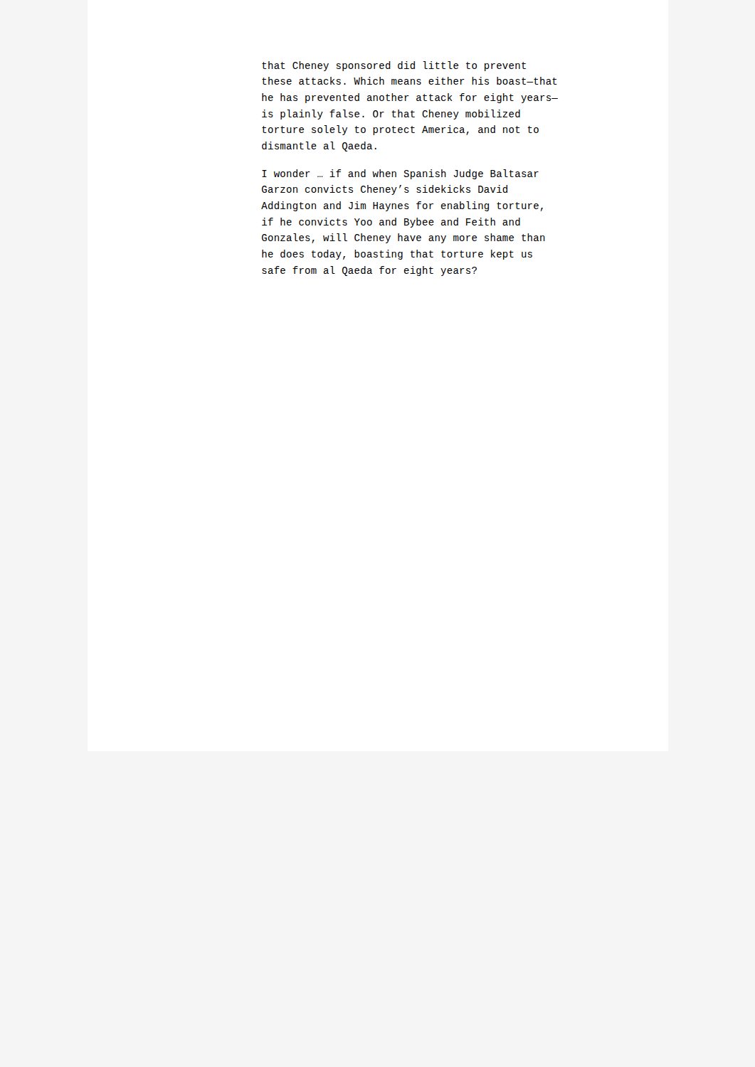that Cheney sponsored did little to prevent these attacks. Which means either his boast—that he has prevented another attack for eight years—is plainly false. Or that Cheney mobilized torture solely to protect America, and not to dismantle al Qaeda.
I wonder … if and when Spanish Judge Baltasar Garzon convicts Cheney’s sidekicks David Addington and Jim Haynes for enabling torture, if he convicts Yoo and Bybee and Feith and Gonzales, will Cheney have any more shame than he does today, boasting that torture kept us safe from al Qaeda for eight years?